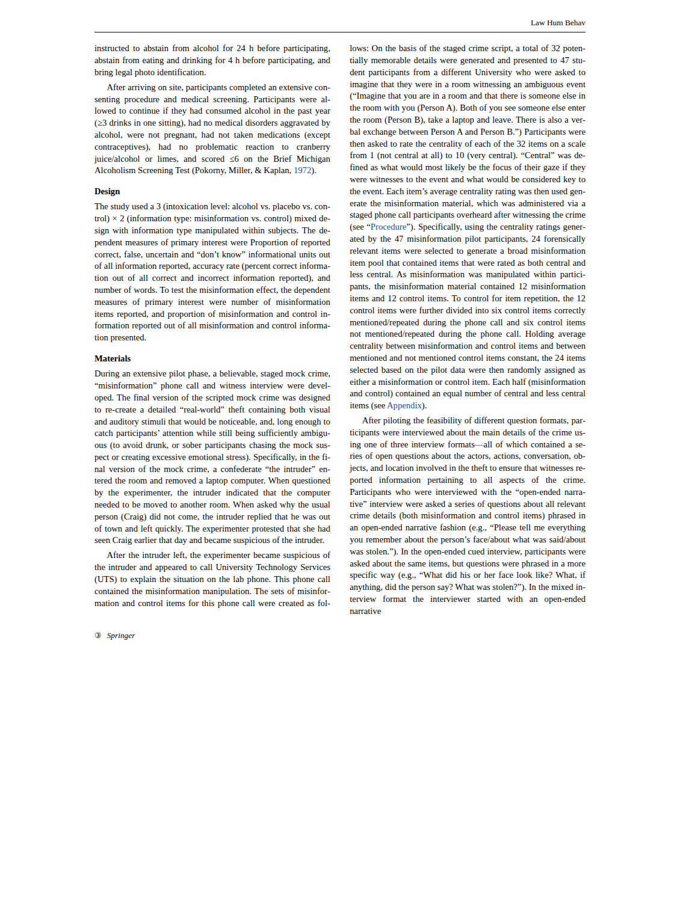Law Hum Behav
instructed to abstain from alcohol for 24 h before participating, abstain from eating and drinking for 4 h before participating, and bring legal photo identification.
After arriving on site, participants completed an extensive consenting procedure and medical screening. Participants were allowed to continue if they had consumed alcohol in the past year (≥3 drinks in one sitting), had no medical disorders aggravated by alcohol, were not pregnant, had not taken medications (except contraceptives), had no problematic reaction to cranberry juice/alcohol or limes, and scored ≤6 on the Brief Michigan Alcoholism Screening Test (Pokorny, Miller, & Kaplan, 1972).
Design
The study used a 3 (intoxication level: alcohol vs. placebo vs. control) × 2 (information type: misinformation vs. control) mixed design with information type manipulated within subjects. The dependent measures of primary interest were Proportion of reported correct, false, uncertain and “don’t know” informational units out of all information reported, accuracy rate (percent correct information out of all correct and incorrect information reported), and number of words. To test the misinformation effect, the dependent measures of primary interest were number of misinformation items reported, and proportion of misinformation and control information reported out of all misinformation and control information presented.
Materials
During an extensive pilot phase, a believable, staged mock crime, “misinformation” phone call and witness interview were developed. The final version of the scripted mock crime was designed to re-create a detailed “real-world” theft containing both visual and auditory stimuli that would be noticeable, and, long enough to catch participants’ attention while still being sufficiently ambiguous (to avoid drunk, or sober participants chasing the mock suspect or creating excessive emotional stress). Specifically, in the final version of the mock crime, a confederate “the intruder” entered the room and removed a laptop computer. When questioned by the experimenter, the intruder indicated that the computer needed to be moved to another room. When asked why the usual person (Craig) did not come, the intruder replied that he was out of town and left quickly. The experimenter protested that she had seen Craig earlier that day and became suspicious of the intruder.
After the intruder left, the experimenter became suspicious of the intruder and appeared to call University Technology Services (UTS) to explain the situation on the lab phone. This phone call contained the misinformation manipulation. The sets of misinformation and control items for this phone call were created as follows: On the basis of the staged crime script, a total of 32 potentially memorable details were generated and presented to 47 student participants from a different University who were asked to imagine that they were in a room witnessing an ambiguous event (“Imagine that you are in a room and that there is someone else in the room with you (Person A). Both of you see someone else enter the room (Person B), take a laptop and leave. There is also a verbal exchange between Person A and Person B.”) Participants were then asked to rate the centrality of each of the 32 items on a scale from 1 (not central at all) to 10 (very central). “Central” was defined as what would most likely be the focus of their gaze if they were witnesses to the event and what would be considered key to the event. Each item’s average centrality rating was then used generate the misinformation material, which was administered via a staged phone call participants overheard after witnessing the crime (see “Procedure”). Specifically, using the centrality ratings generated by the 47 misinformation pilot participants, 24 forensically relevant items were selected to generate a broad misinformation item pool that contained items that were rated as both central and less central. As misinformation was manipulated within participants, the misinformation material contained 12 misinformation items and 12 control items. To control for item repetition, the 12 control items were further divided into six control items correctly mentioned/repeated during the phone call and six control items not mentioned/repeated during the phone call. Holding average centrality between misinformation and control items and between mentioned and not mentioned control items constant, the 24 items selected based on the pilot data were then randomly assigned as either a misinformation or control item. Each half (misinformation and control) contained an equal number of central and less central items (see Appendix).
After piloting the feasibility of different question formats, participants were interviewed about the main details of the crime using one of three interview formats—all of which contained a series of open questions about the actors, actions, conversation, objects, and location involved in the theft to ensure that witnesses reported information pertaining to all aspects of the crime. Participants who were interviewed with the “open-ended narrative” interview were asked a series of questions about all relevant crime details (both misinformation and control items) phrased in an open-ended narrative fashion (e.g., “Please tell me everything you remember about the person’s face/about what was said/about was stolen.”). In the open-ended cued interview, participants were asked about the same items, but questions were phrased in a more specific way (e.g., “What did his or her face look like? What, if anything, did the person say? What was stolen?”). In the mixed interview format the interviewer started with an open-ended narrative
③ Springer